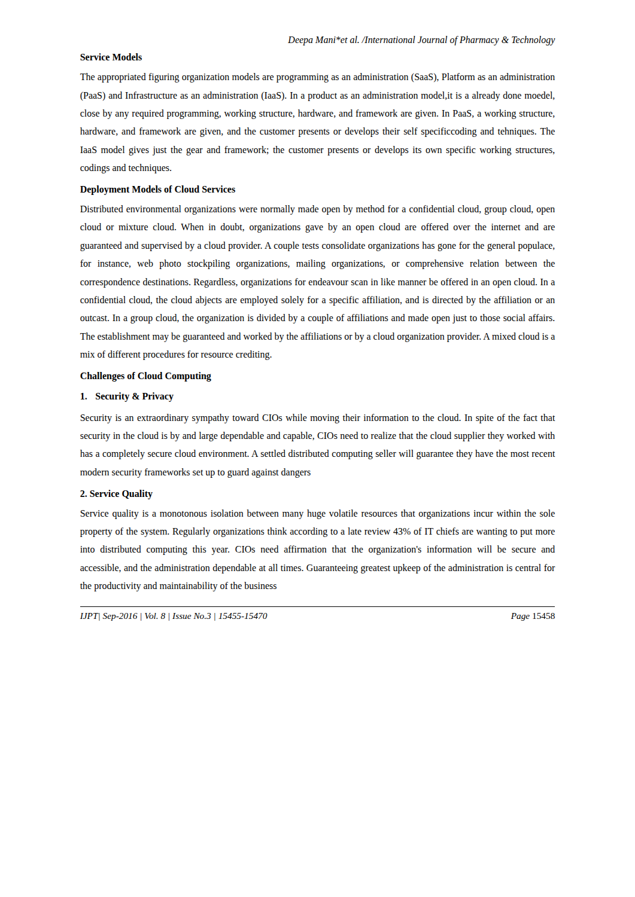Deepa Mani*et al. /International Journal of Pharmacy & Technology
Service Models
The appropriated figuring organization models are programming as an administration (SaaS), Platform as an administration (PaaS) and Infrastructure as an administration (IaaS). In a product as an administration model,it is a already done moedel, close by any required programming, working structure, hardware, and framework are given. In PaaS, a working structure, hardware, and framework are given, and the customer presents or develops their self specificcoding and tehniques. The IaaS model gives just the gear and framework; the customer presents or develops its own specific working structures, codings and techniques.
Deployment Models of Cloud Services
Distributed environmental organizations were normally made open by method for a confidential cloud, group cloud, open cloud or mixture cloud. When in doubt, organizations gave by an open cloud are offered over the internet and are guaranteed and supervised by a cloud provider. A couple tests consolidate organizations has gone for the general populace, for instance, web photo stockpiling organizations, mailing organizations, or comprehensive relation between the correspondence destinations. Regardless, organizations for endeavour scan in like manner be offered in an open cloud. In a confidential cloud, the cloud abjects are employed solely for a specific affiliation, and is directed by the affiliation or an outcast. In a group cloud, the organization is divided by a couple of affiliations and made open just to those social affairs. The establishment may be guaranteed and worked by the affiliations or by a cloud organization provider. A mixed cloud is a mix of different procedures for resource crediting.
Challenges of Cloud Computing
1. Security & Privacy
Security is an extraordinary sympathy toward CIOs while moving their information to the cloud. In spite of the fact that security in the cloud is by and large dependable and capable, CIOs need to realize that the cloud supplier they worked with has a completely secure cloud environment. A settled distributed computing seller will guarantee they have the most recent modern security frameworks set up to guard against dangers
2. Service Quality
Service quality is a monotonous isolation between many huge volatile resources that organizations incur within the sole property of the system. Regularly organizations think according to a late review 43% of IT chiefs are wanting to put more into distributed computing this year. CIOs need affirmation that the organization's information will be secure and accessible, and the administration dependable at all times. Guaranteeing greatest upkeep of the administration is central for the productivity and maintainability of the business
IJPT| Sep-2016 | Vol. 8 | Issue No.3 | 15455-15470 Page 15458